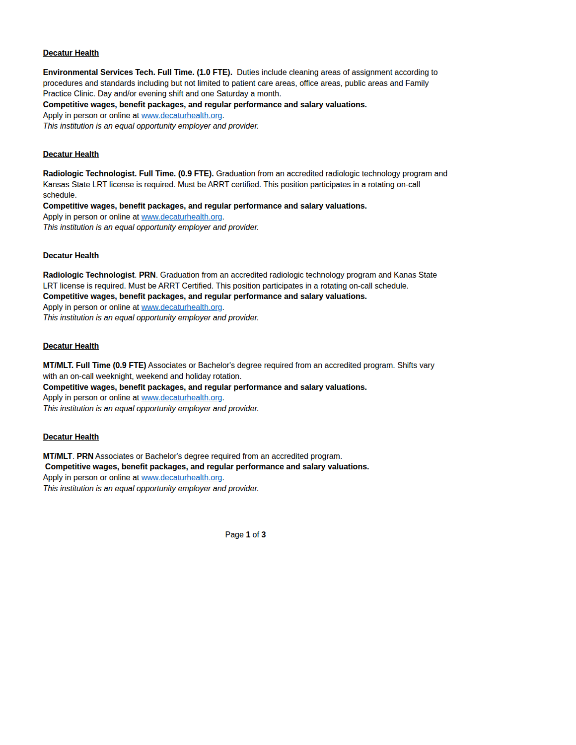Decatur Health
Environmental Services Tech. Full Time. (1.0 FTE). Duties include cleaning areas of assignment according to procedures and standards including but not limited to patient care areas, office areas, public areas and Family Practice Clinic. Day and/or evening shift and one Saturday a month.
Competitive wages, benefit packages, and regular performance and salary valuations.
Apply in person or online at www.decaturhealth.org.
This institution is an equal opportunity employer and provider.
Decatur Health
Radiologic Technologist. Full Time. (0.9 FTE). Graduation from an accredited radiologic technology program and Kansas State LRT license is required. Must be ARRT certified. This position participates in a rotating on-call schedule.
Competitive wages, benefit packages, and regular performance and salary valuations.
Apply in person or online at www.decaturhealth.org.
This institution is an equal opportunity employer and provider.
Decatur Health
Radiologic Technologist. PRN. Graduation from an accredited radiologic technology program and Kanas State LRT license is required. Must be ARRT Certified. This position participates in a rotating on-call schedule.
Competitive wages, benefit packages, and regular performance and salary valuations.
Apply in person or online at www.decaturhealth.org.
This institution is an equal opportunity employer and provider.
Decatur Health
MT/MLT. Full Time (0.9 FTE) Associates or Bachelor's degree required from an accredited program. Shifts vary with an on-call weeknight, weekend and holiday rotation.
Competitive wages, benefit packages, and regular performance and salary valuations.
Apply in person or online at www.decaturhealth.org.
This institution is an equal opportunity employer and provider.
Decatur Health
MT/MLT. PRN Associates or Bachelor's degree required from an accredited program.
Competitive wages, benefit packages, and regular performance and salary valuations.
Apply in person or online at www.decaturhealth.org.
This institution is an equal opportunity employer and provider.
Page 1 of 3